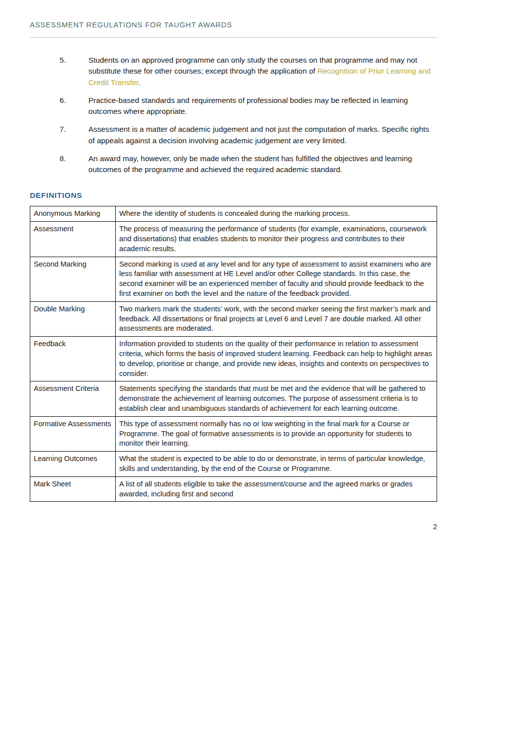Assessment Regulations for Taught Awards
Students on an approved programme can only study the courses on that programme and may not substitute these for other courses; except through the application of Recognition of Prior Learning and Credit Transfer.
Practice-based standards and requirements of professional bodies may be reflected in learning outcomes where appropriate.
Assessment is a matter of academic judgement and not just the computation of marks. Specific rights of appeals against a decision involving academic judgement are very limited.
An award may, however, only be made when the student has fulfilled the objectives and learning outcomes of the programme and achieved the required academic standard.
Definitions
| Anonymous Marking | Where the identity of students is concealed during the marking process. |
| Assessment | The process of measuring the performance of students (for example, examinations, coursework and dissertations) that enables students to monitor their progress and contributes to their academic results. |
| Second Marking | Second marking is used at any level and for any type of assessment to assist examiners who are less familiar with assessment at HE Level and/or other College standards. In this case, the second examiner will be an experienced member of faculty and should provide feedback to the first examiner on both the level and the nature of the feedback provided. |
| Double Marking | Two markers mark the students’ work, with the second marker seeing the first marker’s mark and feedback. All dissertations or final projects at Level 6 and Level 7 are double marked. All other assessments are moderated. |
| Feedback | Information provided to students on the quality of their performance in relation to assessment criteria, which forms the basis of improved student learning. Feedback can help to highlight areas to develop, prioritise or change, and provide new ideas, insights and contexts on perspectives to consider. |
| Assessment Criteria | Statements specifying the standards that must be met and the evidence that will be gathered to demonstrate the achievement of learning outcomes. The purpose of assessment criteria is to establish clear and unambiguous standards of achievement for each learning outcome. |
| Formative Assessments | This type of assessment normally has no or low weighting in the final mark for a Course or Programme. The goal of formative assessments is to provide an opportunity for students to monitor their learning. |
| Learning Outcomes | What the student is expected to be able to do or demonstrate, in terms of particular knowledge, skills and understanding, by the end of the Course or Programme. |
| Mark Sheet | A list of all students eligible to take the assessment/course and the agreed marks or grades awarded, including first and second |
2